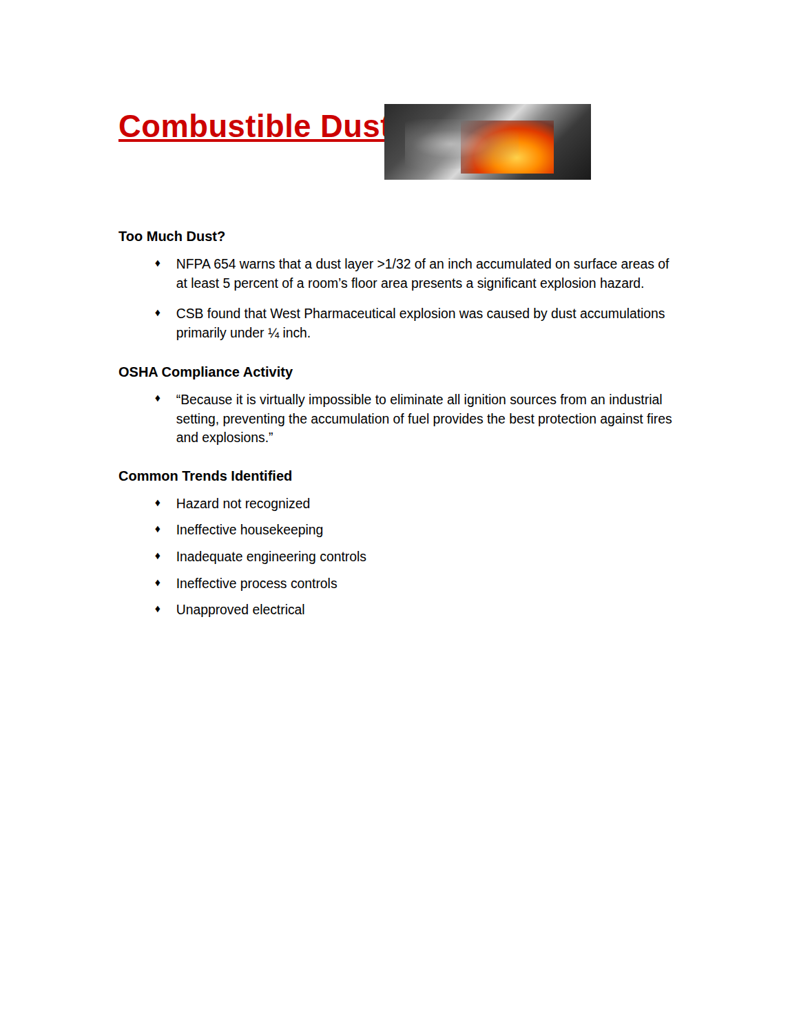Combustible Dust
Too Much Dust?
NFPA 654 warns that a dust layer >1/32 of an inch accumulated on surface areas of at least 5 percent of a room’s floor area presents a significant explosion hazard.
CSB found that West Pharmaceutical explosion was caused by dust accumulations primarily under ¼ inch.
OSHA Compliance Activity
“Because it is virtually impossible to eliminate all ignition sources from an industrial setting, preventing the accumulation of fuel provides the best protection against fires and explosions.”
Common Trends Identified
Hazard not recognized
Ineffective housekeeping
Inadequate engineering controls
Ineffective process controls
Unapproved electrical